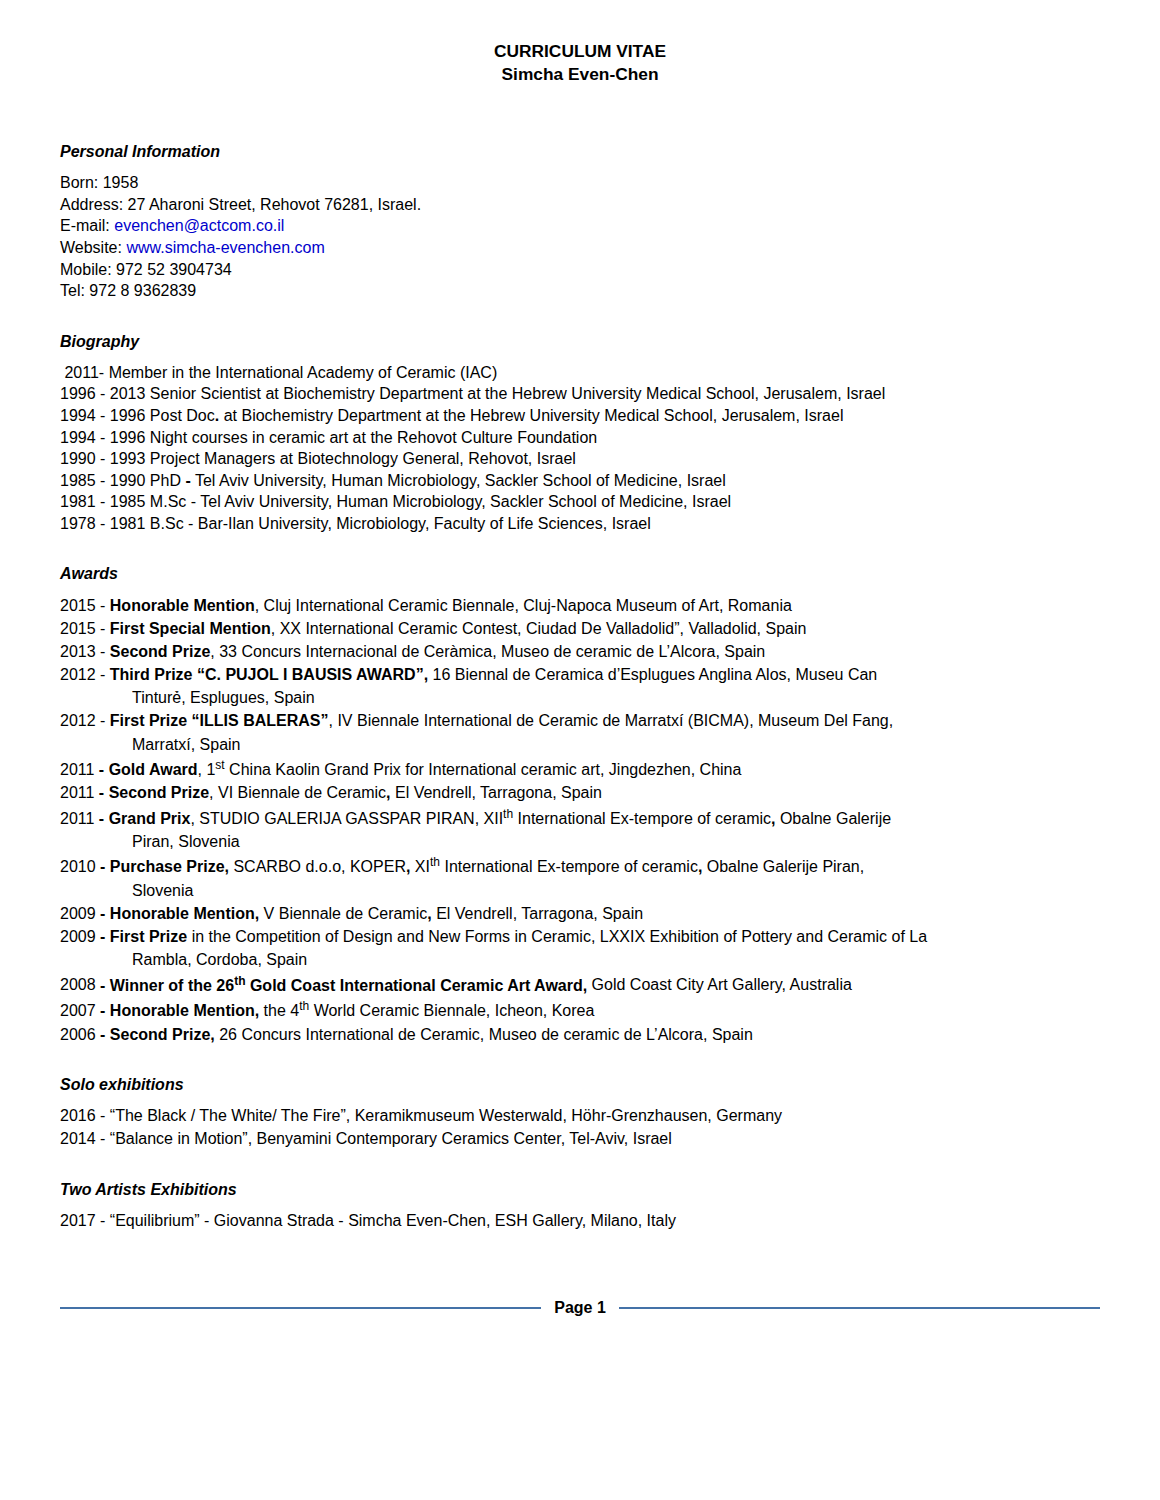CURRICULUM VITAE
Simcha Even-Chen
Personal Information
Born: 1958
Address: 27 Aharoni Street, Rehovot 76281, Israel.
E-mail: evenchen@actcom.co.il
Website: www.simcha-evenchen.com
Mobile: 972 52 3904734
Tel: 972 8 9362839
Biography
2011- Member in the International Academy of Ceramic (IAC)
1996 - 2013 Senior Scientist at Biochemistry Department at the Hebrew University Medical School, Jerusalem, Israel
1994 - 1996 Post Doc. at Biochemistry Department at the Hebrew University Medical School, Jerusalem, Israel
1994 - 1996 Night courses in ceramic art at the Rehovot Culture Foundation
1990 - 1993 Project Managers at Biotechnology General, Rehovot, Israel
1985 - 1990 PhD - Tel Aviv University, Human Microbiology, Sackler School of Medicine, Israel
1981 - 1985 M.Sc - Tel Aviv University, Human Microbiology, Sackler School of Medicine, Israel
1978 - 1981 B.Sc - Bar-Ilan University, Microbiology, Faculty of Life Sciences, Israel
Awards
2015 - Honorable Mention, Cluj International Ceramic Biennale, Cluj-Napoca Museum of Art, Romania
2015 - First Special Mention, XX International Ceramic Contest, Ciudad De Valladolid”, Valladolid, Spain
2013 - Second Prize, 33 Concurs Internacional de Ceràmica, Museo de ceramic de L’Alcora, Spain
2012 - Third Prize “C. PUJOL I BAUSIS AWARD”, 16 Biennal de Ceramica d’Esplugues Anglina Alos, Museu Can
Tinturẻ, Esplugues, Spain
2012 - First Prize “ILLIS BALERAS”, IV Biennale International de Ceramic de Marratxí (BICMA), Museum Del Fang,
Marratxí, Spain
2011 - Gold Award, 1st China Kaolin Grand Prix for International ceramic art, Jingdezhen, China
2011 - Second Prize, VI Biennale de Ceramic, El Vendrell, Tarragona, Spain
2011 - Grand Prix, STUDIO GALERIJA GASSPAR PIRAN, XIIth International Ex-tempore of ceramic, Obalne Galerije
Piran, Slovenia
2010 - Purchase Prize, SCARBO d.o.o, KOPER, XIth International Ex-tempore of ceramic, Obalne Galerije Piran,
Slovenia
2009 - Honorable Mention, V Biennale de Ceramic, El Vendrell, Tarragona, Spain
2009 - First Prize in the Competition of Design and New Forms in Ceramic, LXXIX Exhibition of Pottery and Ceramic of La
Rambla, Cordoba, Spain
2008 - Winner of the 26th Gold Coast International Ceramic Art Award, Gold Coast City Art Gallery, Australia
2007 - Honorable Mention, the 4th World Ceramic Biennale, Icheon, Korea
2006 - Second Prize, 26 Concurs International de Ceramic, Museo de ceramic de L’Alcora, Spain
Solo exhibitions
2016 - “The Black / The White/ The Fire”, Keramikmuseum Westerwald, Höhr-Grenzhausen, Germany
2014 - “Balance in Motion”, Benyamini Contemporary Ceramics Center, Tel-Aviv, Israel
Two Artists Exhibitions
2017 - “Equilibrium” - Giovanna Strada - Simcha Even-Chen, ESH Gallery, Milano, Italy
Page 1